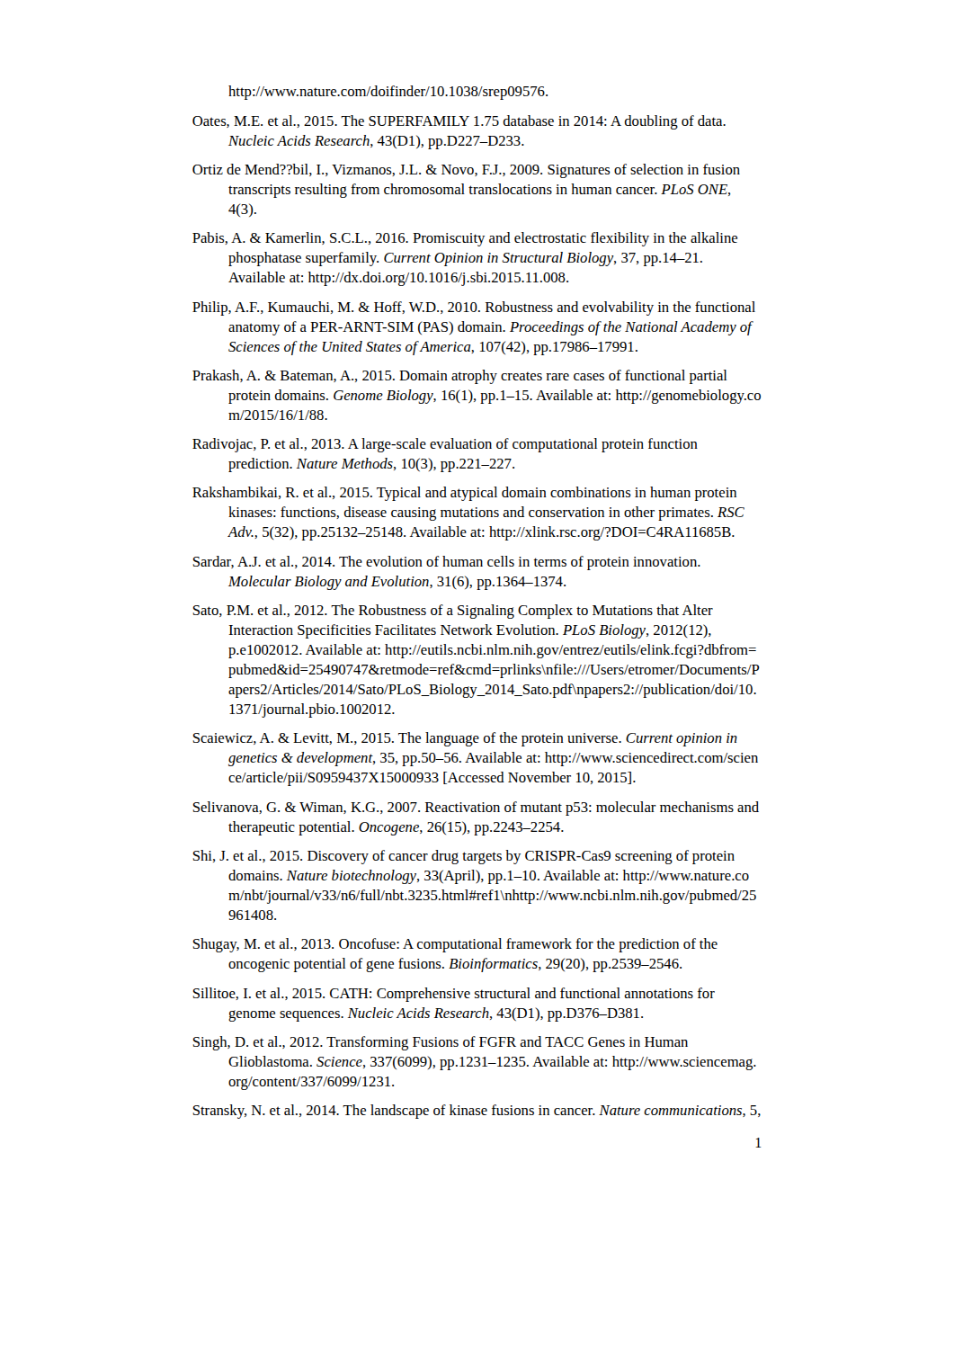http://www.nature.com/doifinder/10.1038/srep09576.
Oates, M.E. et al., 2015. The SUPERFAMILY 1.75 database in 2014: A doubling of data. Nucleic Acids Research, 43(D1), pp.D227–D233.
Ortiz de Mend??bil, I., Vizmanos, J.L. & Novo, F.J., 2009. Signatures of selection in fusion transcripts resulting from chromosomal translocations in human cancer. PLoS ONE, 4(3).
Pabis, A. & Kamerlin, S.C.L., 2016. Promiscuity and electrostatic flexibility in the alkaline phosphatase superfamily. Current Opinion in Structural Biology, 37, pp.14–21. Available at: http://dx.doi.org/10.1016/j.sbi.2015.11.008.
Philip, A.F., Kumauchi, M. & Hoff, W.D., 2010. Robustness and evolvability in the functional anatomy of a PER-ARNT-SIM (PAS) domain. Proceedings of the National Academy of Sciences of the United States of America, 107(42), pp.17986–17991.
Prakash, A. & Bateman, A., 2015. Domain atrophy creates rare cases of functional partial protein domains. Genome Biology, 16(1), pp.1–15. Available at: http://genomebiology.com/2015/16/1/88.
Radivojac, P. et al., 2013. A large-scale evaluation of computational protein function prediction. Nature Methods, 10(3), pp.221–227.
Rakshambikai, R. et al., 2015. Typical and atypical domain combinations in human protein kinases: functions, disease causing mutations and conservation in other primates. RSC Adv., 5(32), pp.25132–25148. Available at: http://xlink.rsc.org/?DOI=C4RA11685B.
Sardar, A.J. et al., 2014. The evolution of human cells in terms of protein innovation. Molecular Biology and Evolution, 31(6), pp.1364–1374.
Sato, P.M. et al., 2012. The Robustness of a Signaling Complex to Mutations that Alter Interaction Specificities Facilitates Network Evolution. PLoS Biology, 2012(12), p.e1002012. Available at: http://eutils.ncbi.nlm.nih.gov/entrez/eutils/elink.fcgi?dbfrom=pubmed&id=25490747&retmode=ref&cmd=prlinks\nfile:///Users/etromer/Documents/Papers2/Articles/2014/Sato/PLoS_Biology_2014_Sato.pdf\npapers2://publication/doi/10.1371/journal.pbio.1002012.
Scaiewicz, A. & Levitt, M., 2015. The language of the protein universe. Current opinion in genetics & development, 35, pp.50–56. Available at: http://www.sciencedirect.com/science/article/pii/S0959437X15000933 [Accessed November 10, 2015].
Selivanova, G. & Wiman, K.G., 2007. Reactivation of mutant p53: molecular mechanisms and therapeutic potential. Oncogene, 26(15), pp.2243–2254.
Shi, J. et al., 2015. Discovery of cancer drug targets by CRISPR-Cas9 screening of protein domains. Nature biotechnology, 33(April), pp.1–10. Available at: http://www.nature.com/nbt/journal/v33/n6/full/nbt.3235.html#ref1\nhttp://www.ncbi.nlm.nih.gov/pubmed/25961408.
Shugay, M. et al., 2013. Oncofuse: A computational framework for the prediction of the oncogenic potential of gene fusions. Bioinformatics, 29(20), pp.2539–2546.
Sillitoe, I. et al., 2015. CATH: Comprehensive structural and functional annotations for genome sequences. Nucleic Acids Research, 43(D1), pp.D376–D381.
Singh, D. et al., 2012. Transforming Fusions of FGFR and TACC Genes in Human Glioblastoma. Science, 337(6099), pp.1231–1235. Available at: http://www.sciencemag.org/content/337/6099/1231.
Stransky, N. et al., 2014. The landscape of kinase fusions in cancer. Nature communications, 5,
1